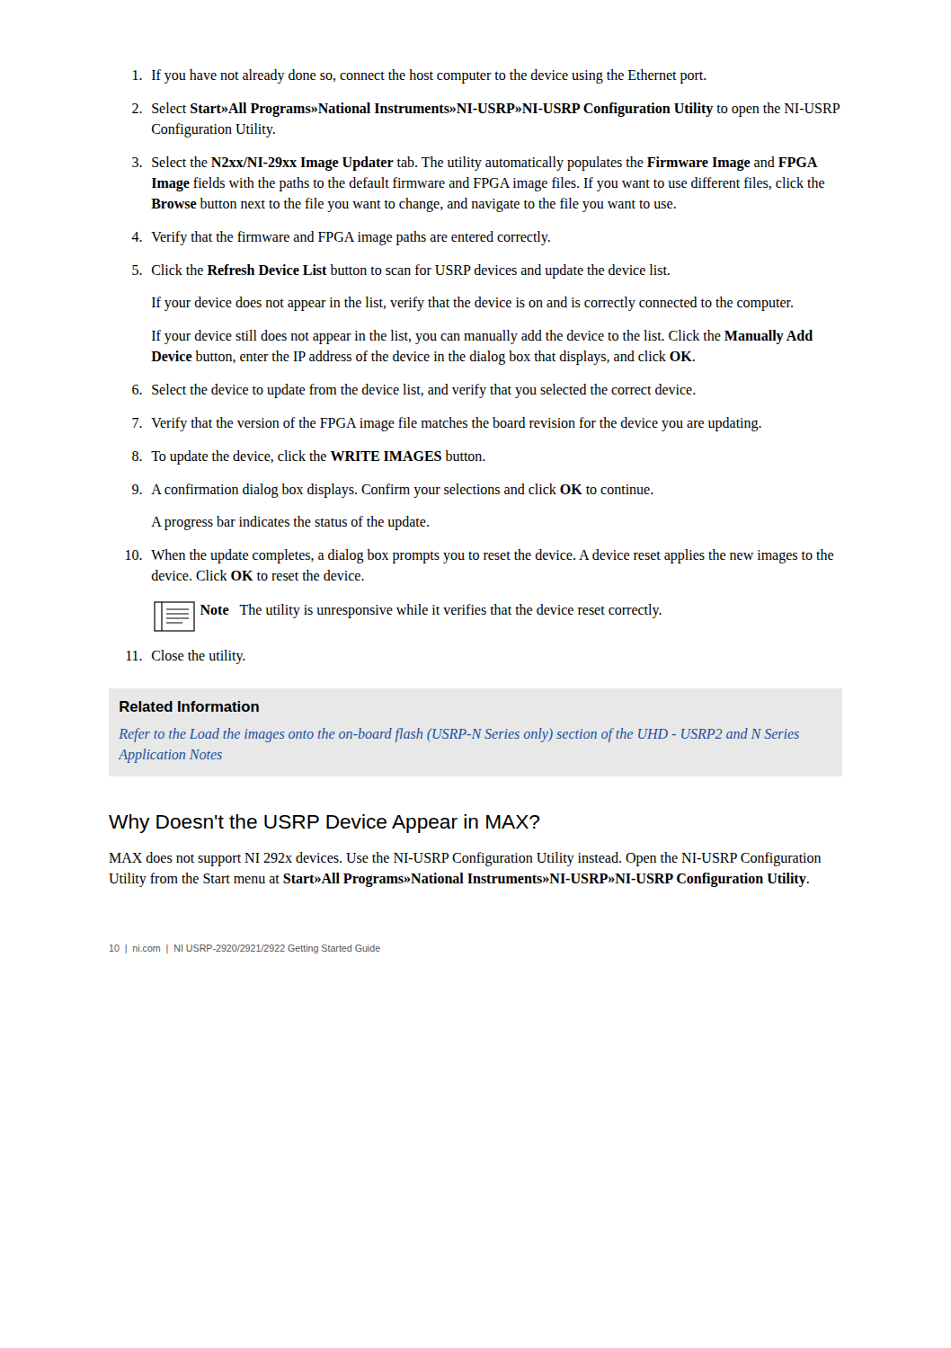If you have not already done so, connect the host computer to the device using the Ethernet port.
Select Start»All Programs»National Instruments»NI-USRP»NI-USRP Configuration Utility to open the NI-USRP Configuration Utility.
Select the N2xx/NI-29xx Image Updater tab. The utility automatically populates the Firmware Image and FPGA Image fields with the paths to the default firmware and FPGA image files. If you want to use different files, click the Browse button next to the file you want to change, and navigate to the file you want to use.
Verify that the firmware and FPGA image paths are entered correctly.
Click the Refresh Device List button to scan for USRP devices and update the device list.
If your device does not appear in the list, verify that the device is on and is correctly connected to the computer.
If your device still does not appear in the list, you can manually add the device to the list. Click the Manually Add Device button, enter the IP address of the device in the dialog box that displays, and click OK.
Select the device to update from the device list, and verify that you selected the correct device.
Verify that the version of the FPGA image file matches the board revision for the device you are updating.
To update the device, click the WRITE IMAGES button.
A confirmation dialog box displays. Confirm your selections and click OK to continue.
A progress bar indicates the status of the update.
When the update completes, a dialog box prompts you to reset the device. A device reset applies the new images to the device. Click OK to reset the device.
Note The utility is unresponsive while it verifies that the device reset correctly.
Close the utility.
Related Information
Refer to the Load the images onto the on-board flash (USRP-N Series only) section of the UHD - USRP2 and N Series Application Notes
Why Doesn't the USRP Device Appear in MAX?
MAX does not support NI 292x devices. Use the NI-USRP Configuration Utility instead. Open the NI-USRP Configuration Utility from the Start menu at Start»All Programs»National Instruments»NI-USRP»NI-USRP Configuration Utility.
10|ni.com|NI USRP-2920/2921/2922 Getting Started Guide